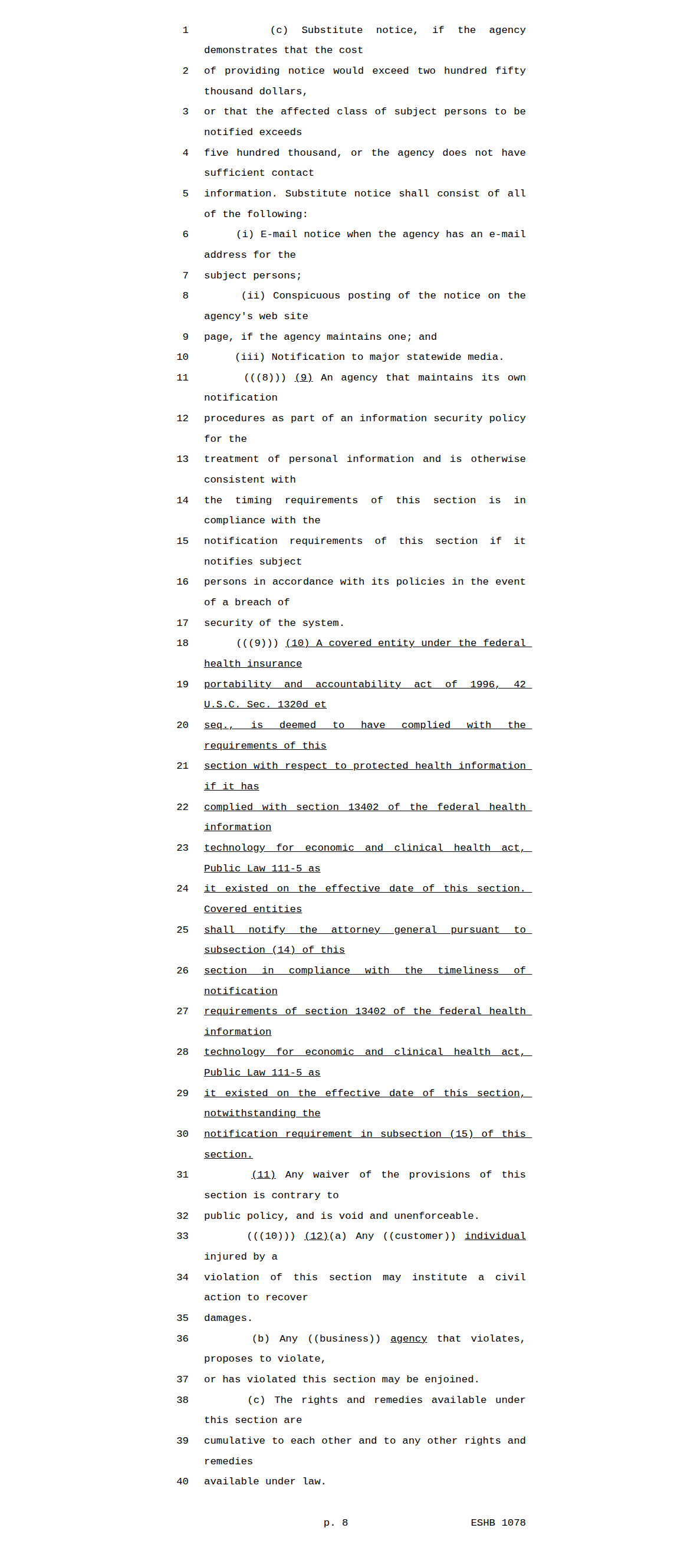1 (c) Substitute notice, if the agency demonstrates that the cost
2 of providing notice would exceed two hundred fifty thousand dollars,
3 or that the affected class of subject persons to be notified exceeds
4 five hundred thousand, or the agency does not have sufficient contact
5 information. Substitute notice shall consist of all of the following:
6 (i) E-mail notice when the agency has an e-mail address for the
7 subject persons;
8 (ii) Conspicuous posting of the notice on the agency's web site
9 page, if the agency maintains one; and
10 (iii) Notification to major statewide media.
11 (((8))) (9) An agency that maintains its own notification
12 procedures as part of an information security policy for the
13 treatment of personal information and is otherwise consistent with
14 the timing requirements of this section is in compliance with the
15 notification requirements of this section if it notifies subject
16 persons in accordance with its policies in the event of a breach of
17 security of the system.
18 (((9))) (10) A covered entity under the federal health insurance
19 portability and accountability act of 1996, 42 U.S.C. Sec. 1320d et
20 seq., is deemed to have complied with the requirements of this
21 section with respect to protected health information if it has
22 complied with section 13402 of the federal health information
23 technology for economic and clinical health act, Public Law 111-5 as
24 it existed on the effective date of this section. Covered entities
25 shall notify the attorney general pursuant to subsection (14) of this
26 section in compliance with the timeliness of notification
27 requirements of section 13402 of the federal health information
28 technology for economic and clinical health act, Public Law 111-5 as
29 it existed on the effective date of this section, notwithstanding the
30 notification requirement in subsection (15) of this section.
31 (11) Any waiver of the provisions of this section is contrary to
32 public policy, and is void and unenforceable.
33 (((10))) (12)(a) Any ((customer)) individual injured by a
34 violation of this section may institute a civil action to recover
35 damages.
36 (b) Any ((business)) agency that violates, proposes to violate,
37 or has violated this section may be enjoined.
38 (c) The rights and remedies available under this section are
39 cumulative to each other and to any other rights and remedies
40 available under law.
p. 8 ESHB 1078